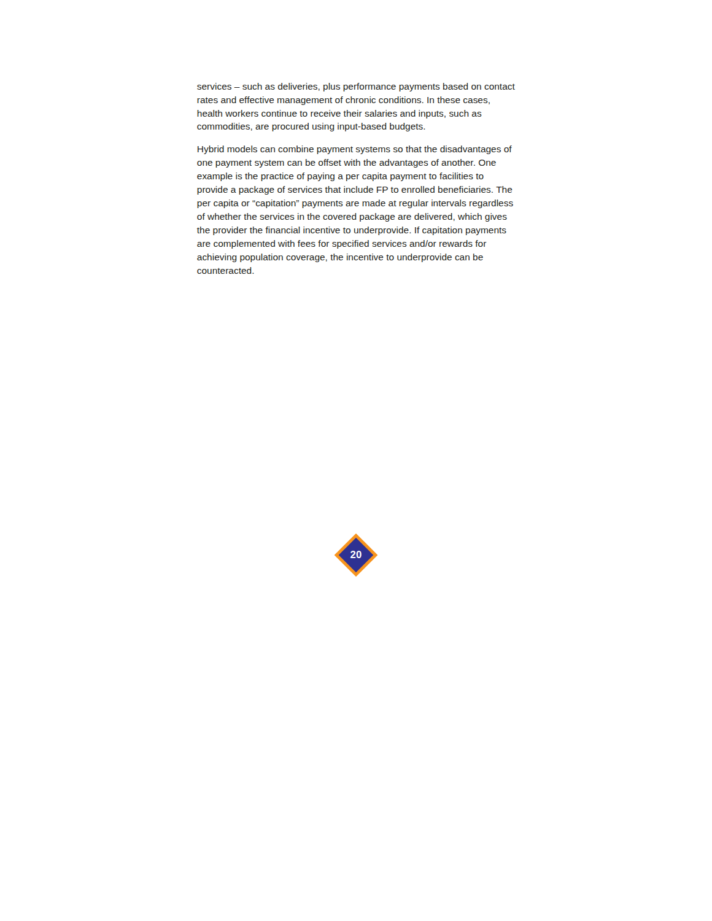services – such as deliveries, plus performance payments based on contact rates and effective management of chronic conditions. In these cases, health workers continue to receive their salaries and inputs, such as commodities, are procured using input-based budgets.
Hybrid models can combine payment systems so that the disadvantages of one payment system can be offset with the advantages of another. One example is the practice of paying a per capita payment to facilities to provide a package of services that include FP to enrolled beneficiaries. The per capita or “capitation” payments are made at regular intervals regardless of whether the services in the covered package are delivered, which gives the provider the financial incentive to underprovide. If capitation payments are complemented with fees for specified services and/or rewards for achieving population coverage, the incentive to underprovide can be counteracted.
20